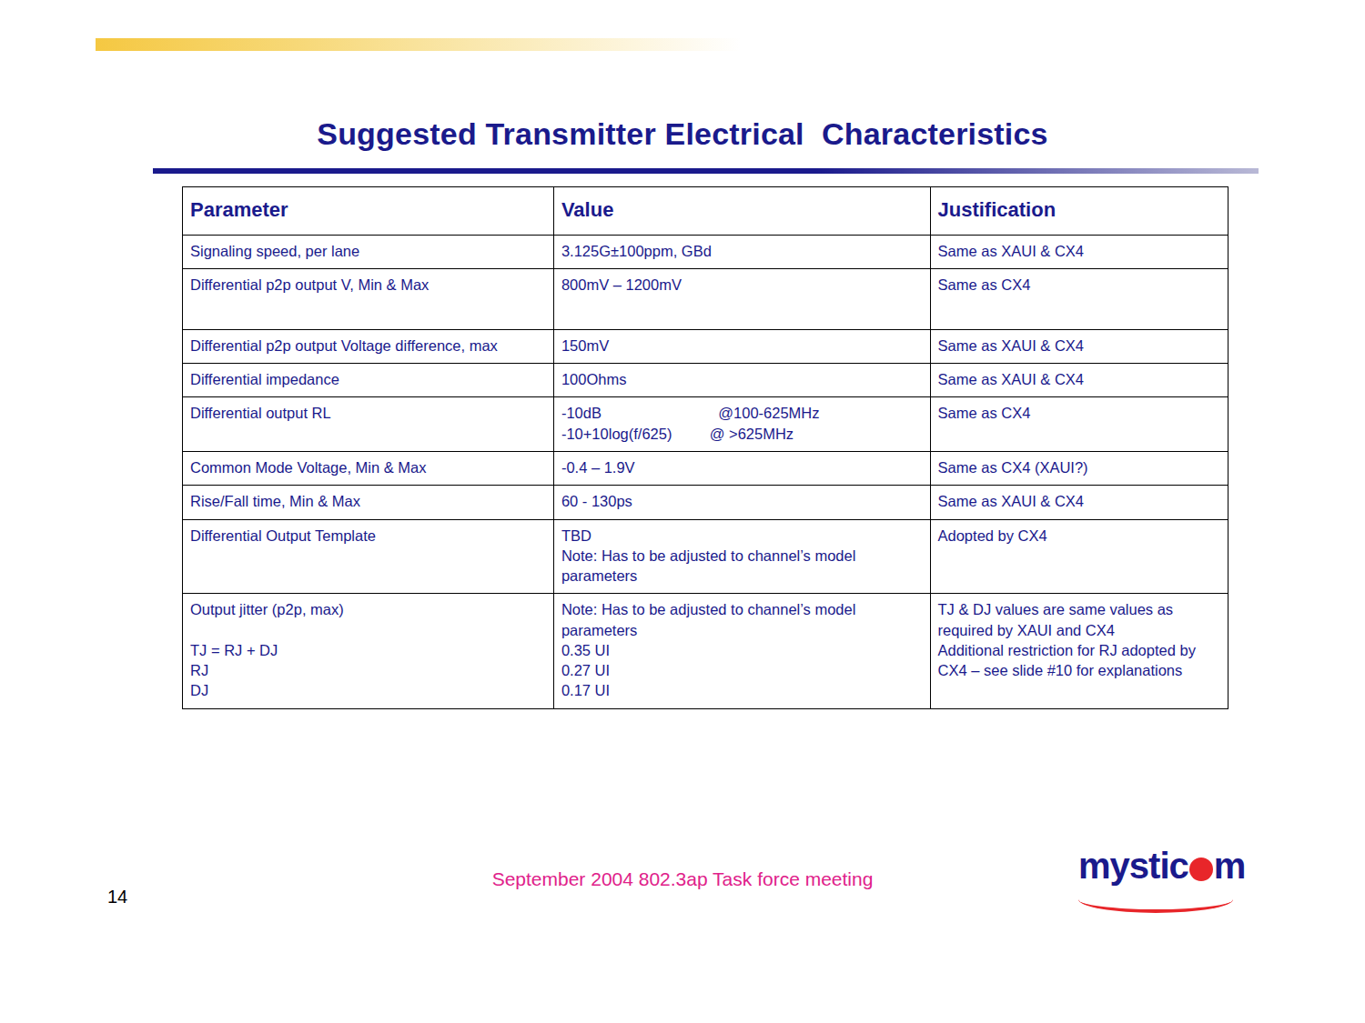Suggested Transmitter Electrical Characteristics
| Parameter | Value | Justification |
| --- | --- | --- |
| Signaling speed, per lane | 3.125G±100ppm, GBd | Same as XAUI & CX4 |
| Differential p2p output V, Min & Max | 800mV – 1200mV | Same as CX4 |
| Differential p2p output Voltage difference, max | 150mV | Same as XAUI & CX4 |
| Differential impedance | 100Ohms | Same as XAUI & CX4 |
| Differential output RL | -10dB @100-625MHz -10+10log(f/625) @ >625MHz | Same as CX4 |
| Common Mode Voltage, Min & Max | -0.4 – 1.9V | Same as CX4 (XAUI?) |
| Rise/Fall time, Min & Max | 60 - 130ps | Same as XAUI & CX4 |
| Differential Output Template | TBD Note: Has to be adjusted to channel’s model parameters | Adopted by CX4 |
| Output jitter (p2p, max) TJ = RJ + DJ RJ DJ | Note: Has to be adjusted to channel’s model parameters 0.35 UI 0.27 UI 0.17 UI | TJ & DJ values are same values as required by XAUI and CX4 Additional restriction for RJ adopted by CX4 – see slide #10 for explanations |
September 2004 802.3ap Task force meeting
14
mystic m